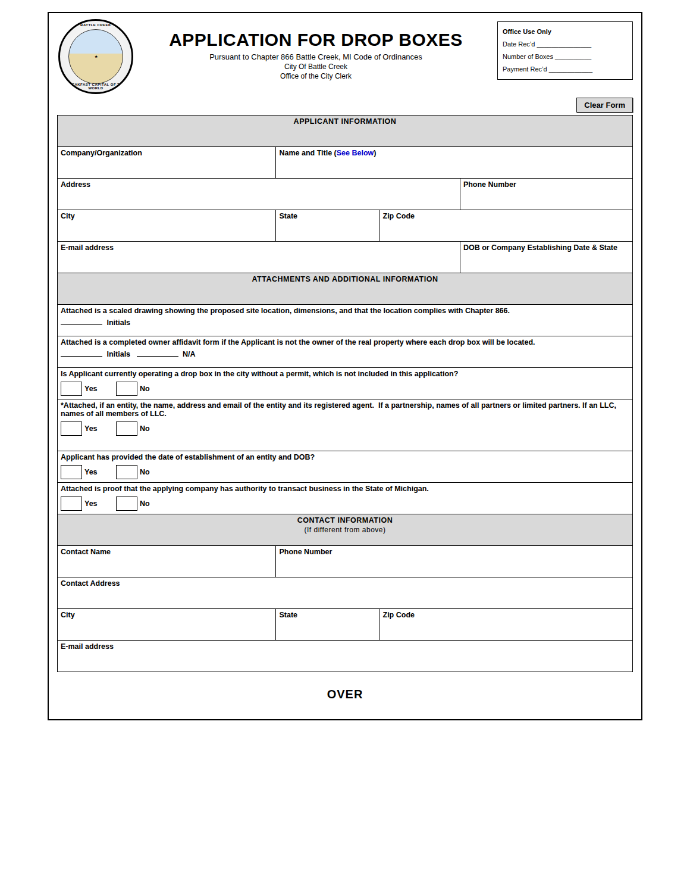BATTLE CREEK
★
BREAKFAST CAPITAL OF THE WORLD
APPLICATION FOR DROP BOXES
Pursuant to Chapter 866 Battle Creek, MI Code of Ordinances
City Of Battle Creek
Office of the City Clerk
Office Use Only
Date Rec’d _______________
Number of Boxes __________
Payment Rec’d ____________
Clear Form
| APPLICANT INFORMATION |
| Company/Organization | Name and Title ( See Below ) |
| Address | Phone Number |
| City | State | Zip Code |
| E-mail address | DOB or Company Establishing Date & State |
| ATTACHMENTS AND ADDITIONAL INFORMATION |
| Attached is a scaled drawing showing the proposed site location, dimensions, and that the location complies with Chapter 866. Initials |
| Attached is a completed owner affidavit form if the Applicant is not the owner of the real property where each drop box will be located. Initials N/A |
| Is Applicant currently operating a drop box in the city without a permit, which is not included in this application? Yes No |
| *Attached, if an entity, the name, address and email of the entity and its registered agent. If a partnership, names of all partners or limited partners. If an LLC, names of all members of LLC. Yes No |
| Applicant has provided the date of establishment of an entity and DOB? Yes No |
| Attached is proof that the applying company has authority to transact business in the State of Michigan. Yes No |
| CONTACT INFORMATION (If different from above) |
| Contact Name | Phone Number |
| Contact Address |
| City | State | Zip Code |
| E-mail address |
OVER